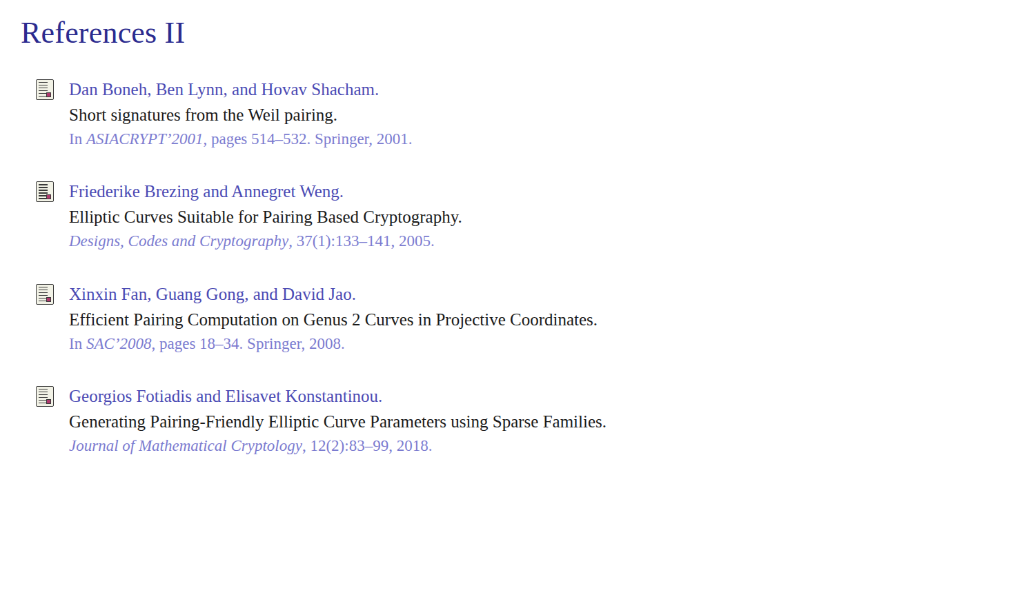References II
Dan Boneh, Ben Lynn, and Hovav Shacham. Short signatures from the Weil pairing. In ASIACRYPT’2001, pages 514–532. Springer, 2001.
Friederike Brezing and Annegret Weng. Elliptic Curves Suitable for Pairing Based Cryptography. Designs, Codes and Cryptography, 37(1):133–141, 2005.
Xinxin Fan, Guang Gong, and David Jao. Efficient Pairing Computation on Genus 2 Curves in Projective Coordinates. In SAC’2008, pages 18–34. Springer, 2008.
Georgios Fotiadis and Elisavet Konstantinou. Generating Pairing-Friendly Elliptic Curve Parameters using Sparse Families. Journal of Mathematical Cryptology, 12(2):83–99, 2018.